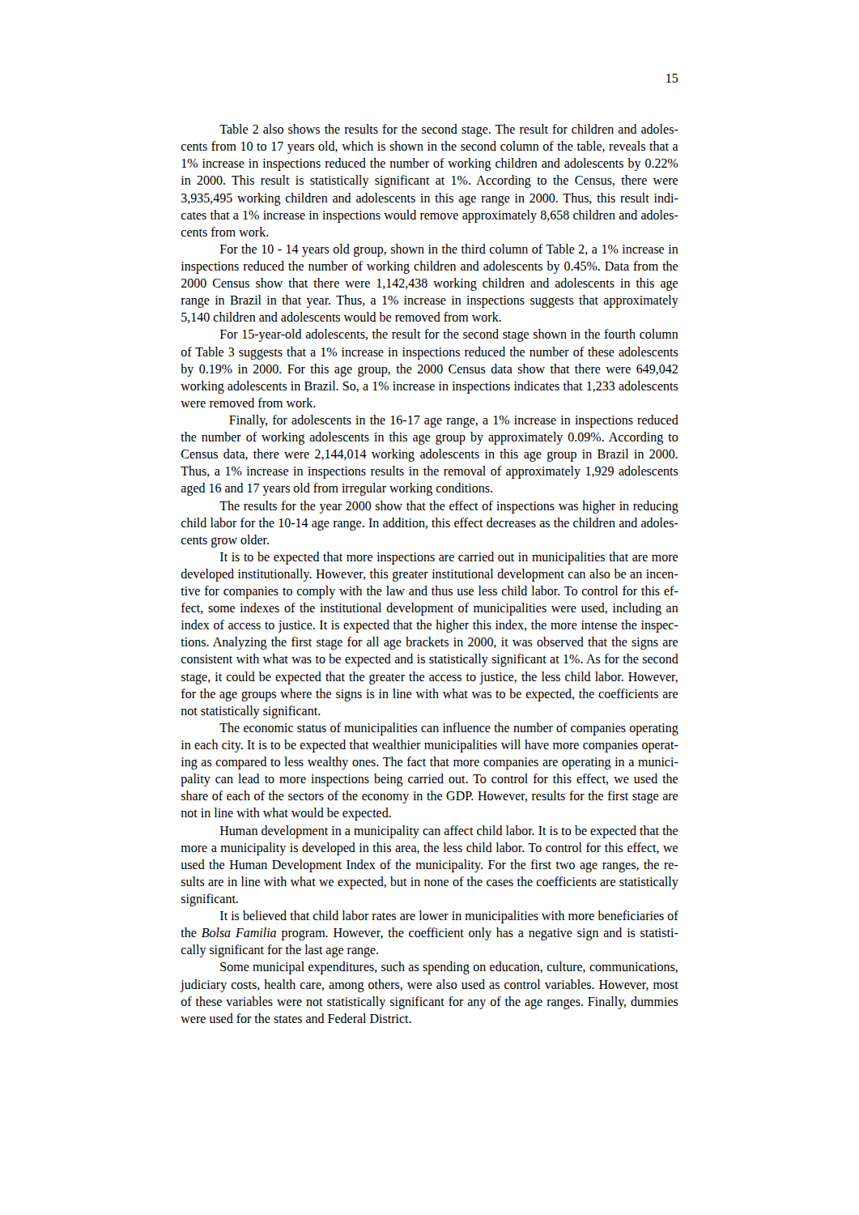15
Table 2 also shows the results for the second stage. The result for children and adolescents from 10 to 17 years old, which is shown in the second column of the table, reveals that a 1% increase in inspections reduced the number of working children and adolescents by 0.22% in 2000. This result is statistically significant at 1%. According to the Census, there were 3,935,495 working children and adolescents in this age range in 2000. Thus, this result indicates that a 1% increase in inspections would remove approximately 8,658 children and adolescents from work.
For the 10 - 14 years old group, shown in the third column of Table 2, a 1% increase in inspections reduced the number of working children and adolescents by 0.45%. Data from the 2000 Census show that there were 1,142,438 working children and adolescents in this age range in Brazil in that year. Thus, a 1% increase in inspections suggests that approximately 5,140 children and adolescents would be removed from work.
For 15-year-old adolescents, the result for the second stage shown in the fourth column of Table 3 suggests that a 1% increase in inspections reduced the number of these adolescents by 0.19% in 2000. For this age group, the 2000 Census data show that there were 649,042 working adolescents in Brazil. So, a 1% increase in inspections indicates that 1,233 adolescents were removed from work.
Finally, for adolescents in the 16-17 age range, a 1% increase in inspections reduced the number of working adolescents in this age group by approximately 0.09%. According to Census data, there were 2,144,014 working adolescents in this age group in Brazil in 2000. Thus, a 1% increase in inspections results in the removal of approximately 1,929 adolescents aged 16 and 17 years old from irregular working conditions.
The results for the year 2000 show that the effect of inspections was higher in reducing child labor for the 10-14 age range. In addition, this effect decreases as the children and adolescents grow older.
It is to be expected that more inspections are carried out in municipalities that are more developed institutionally. However, this greater institutional development can also be an incentive for companies to comply with the law and thus use less child labor. To control for this effect, some indexes of the institutional development of municipalities were used, including an index of access to justice. It is expected that the higher this index, the more intense the inspections. Analyzing the first stage for all age brackets in 2000, it was observed that the signs are consistent with what was to be expected and is statistically significant at 1%. As for the second stage, it could be expected that the greater the access to justice, the less child labor. However, for the age groups where the signs is in line with what was to be expected, the coefficients are not statistically significant.
The economic status of municipalities can influence the number of companies operating in each city. It is to be expected that wealthier municipalities will have more companies operating as compared to less wealthy ones. The fact that more companies are operating in a municipality can lead to more inspections being carried out. To control for this effect, we used the share of each of the sectors of the economy in the GDP. However, results for the first stage are not in line with what would be expected.
Human development in a municipality can affect child labor. It is to be expected that the more a municipality is developed in this area, the less child labor. To control for this effect, we used the Human Development Index of the municipality. For the first two age ranges, the results are in line with what we expected, but in none of the cases the coefficients are statistically significant.
It is believed that child labor rates are lower in municipalities with more beneficiaries of the Bolsa Familia program. However, the coefficient only has a negative sign and is statistically significant for the last age range.
Some municipal expenditures, such as spending on education, culture, communications, judiciary costs, health care, among others, were also used as control variables. However, most of these variables were not statistically significant for any of the age ranges. Finally, dummies were used for the states and Federal District.